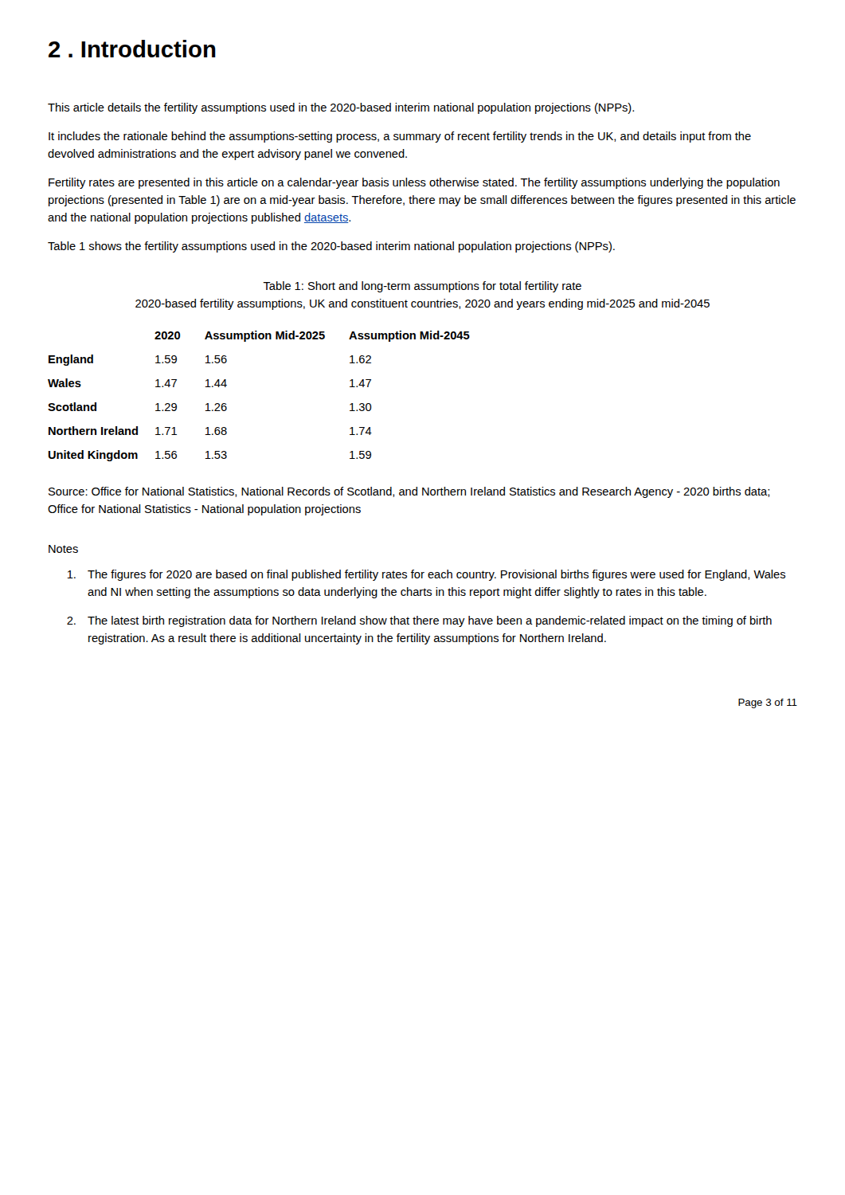2 . Introduction
This article details the fertility assumptions used in the 2020-based interim national population projections (NPPs).
It includes the rationale behind the assumptions-setting process, a summary of recent fertility trends in the UK, and details input from the devolved administrations and the expert advisory panel we convened.
Fertility rates are presented in this article on a calendar-year basis unless otherwise stated. The fertility assumptions underlying the population projections (presented in Table 1) are on a mid-year basis. Therefore, there may be small differences between the figures presented in this article and the national population projections published datasets.
Table 1 shows the fertility assumptions used in the 2020-based interim national population projections (NPPs).
Table 1: Short and long-term assumptions for total fertility rate
2020-based fertility assumptions, UK and constituent countries, 2020 and years ending mid-2025 and mid-2045
| | 2020 | Assumption Mid-2025 | Assumption Mid-2045 |
| --- | --- | --- | --- |
| England | 1.59 | 1.56 | 1.62 |
| Wales | 1.47 | 1.44 | 1.47 |
| Scotland | 1.29 | 1.26 | 1.30 |
| Northern Ireland | 1.71 | 1.68 | 1.74 |
| United Kingdom | 1.56 | 1.53 | 1.59 |
Source: Office for National Statistics, National Records of Scotland, and Northern Ireland Statistics and Research Agency - 2020 births data; Office for National Statistics - National population projections
Notes
The figures for 2020 are based on final published fertility rates for each country. Provisional births figures were used for England, Wales and NI when setting the assumptions so data underlying the charts in this report might differ slightly to rates in this table.
The latest birth registration data for Northern Ireland show that there may have been a pandemic-related impact on the timing of birth registration. As a result there is additional uncertainty in the fertility assumptions for Northern Ireland.
Page 3 of 11